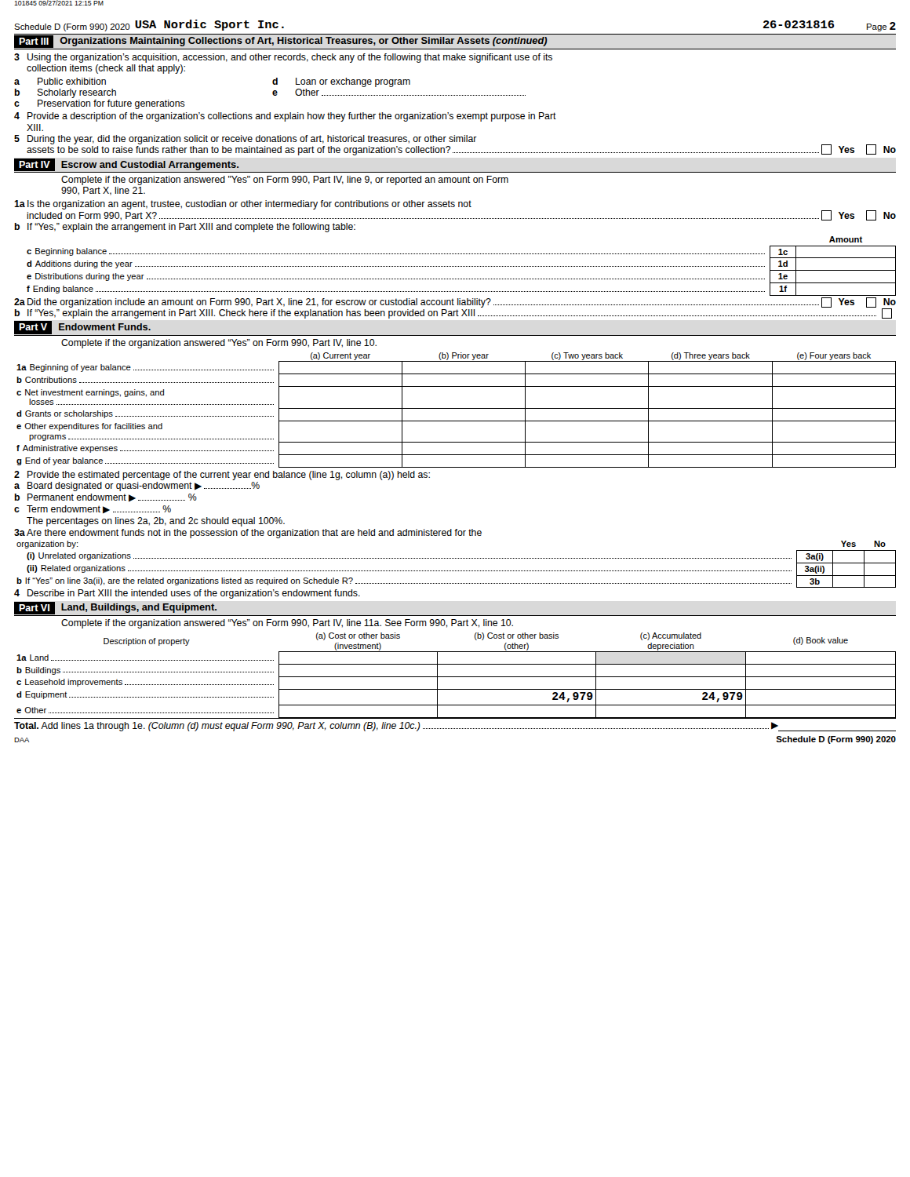101845 09/27/2021 12:15 PM
Schedule D (Form 990) 2020 USA Nordic Sport Inc. 26-0231816 Page 2
Part III Organizations Maintaining Collections of Art, Historical Treasures, or Other Similar Assets (continued)
3
Using the organization’s acquisition, accession, and other records, check any of the following that make significant use of its
collection items (check all that apply):
a
Public exhibition d Loan or exchange program
b
Scholarly research e Other
c
Preservation for future generations
4
Provide a description of the organization’s collections and explain how they further the organization’s exempt purpose in Part
XIII.
5
During the year, did the organization solicit or receive donations of art, historical treasures, or other similar
assets to be sold to raise funds rather than to be maintained as part of the organization’s collection? Yes No
Part IV Escrow and Custodial Arrangements.
Complete if the organization answered "Yes" on Form 990, Part IV, line 9, or reported an amount on Form
990, Part X, line 21.
1a
Is the organization an agent, trustee, custodian or other intermediary for contributions or other assets not
included on Form 990, Part X? Yes No
b
If “Yes,” explain the arrangement in Part XIII and complete the following table:
| | | Amount |
| c Beginning balance | 1c | |
| d Additions during the year | 1d | |
| e Distributions during the year | 1e | |
| f Ending balance | 1f | |
2a
Did the organization include an amount on Form 990, Part X, line 21, for escrow or custodial account liability? Yes No
b
If “Yes,” explain the arrangement in Part XIII. Check here if the explanation has been provided on Part XIII
Part V Endowment Funds.
Complete if the organization answered “Yes” on Form 990, Part IV, line 10.
| | (a) Current year | (b) Prior year | (c) Two years back | (d) Three years back | (e) Four years back |
| 1a Beginning of year balance | | | | | |
| b Contributions | | | | | |
| c Net investment earnings, gains, and losses | | | | | |
| d Grants or scholarships | | | | | |
| e Other expenditures for facilities and programs | | | | | |
| f Administrative expenses | | | | | |
| g End of year balance | | | | | |
2
Provide the estimated percentage of the current year end balance (line 1g, column (a)) held as:
a
Board designated or quasi-endowment ▶ %
b
Permanent endowment ▶ %
c
Term endowment ▶ %
The percentages on lines 2a, 2b, and 2c should equal 100%.
3a
Are there endowment funds not in the possession of the organization that are held and administered for the
| organization by: | | Yes | No |
| (i) Unrelated organizations | 3a(i) | | |
| (ii) Related organizations | 3a(ii) | | |
| b If “Yes” on line 3a(ii), are the related organizations listed as required on Schedule R? | 3b | | |
4
Describe in Part XIII the intended uses of the organization’s endowment funds.
Part VI Land, Buildings, and Equipment.
Complete if the organization answered “Yes” on Form 990, Part IV, line 11a. See Form 990, Part X, line 10.
| Description of property | (a) Cost or other basis (investment) | (b) Cost or other basis (other) | (c) Accumulated depreciation | (d) Book value |
| 1a Land | | | | |
| b Buildings | | | | |
| c Leasehold improvements | | | | |
| d Equipment | | 24,979 | 24,979 | |
| e Other | | | | |
Total. Add lines 1a through 1e. (Column (d) must equal Form 990, Part X, column (B), line 10c.) ▶
DAA Schedule D (Form 990) 2020